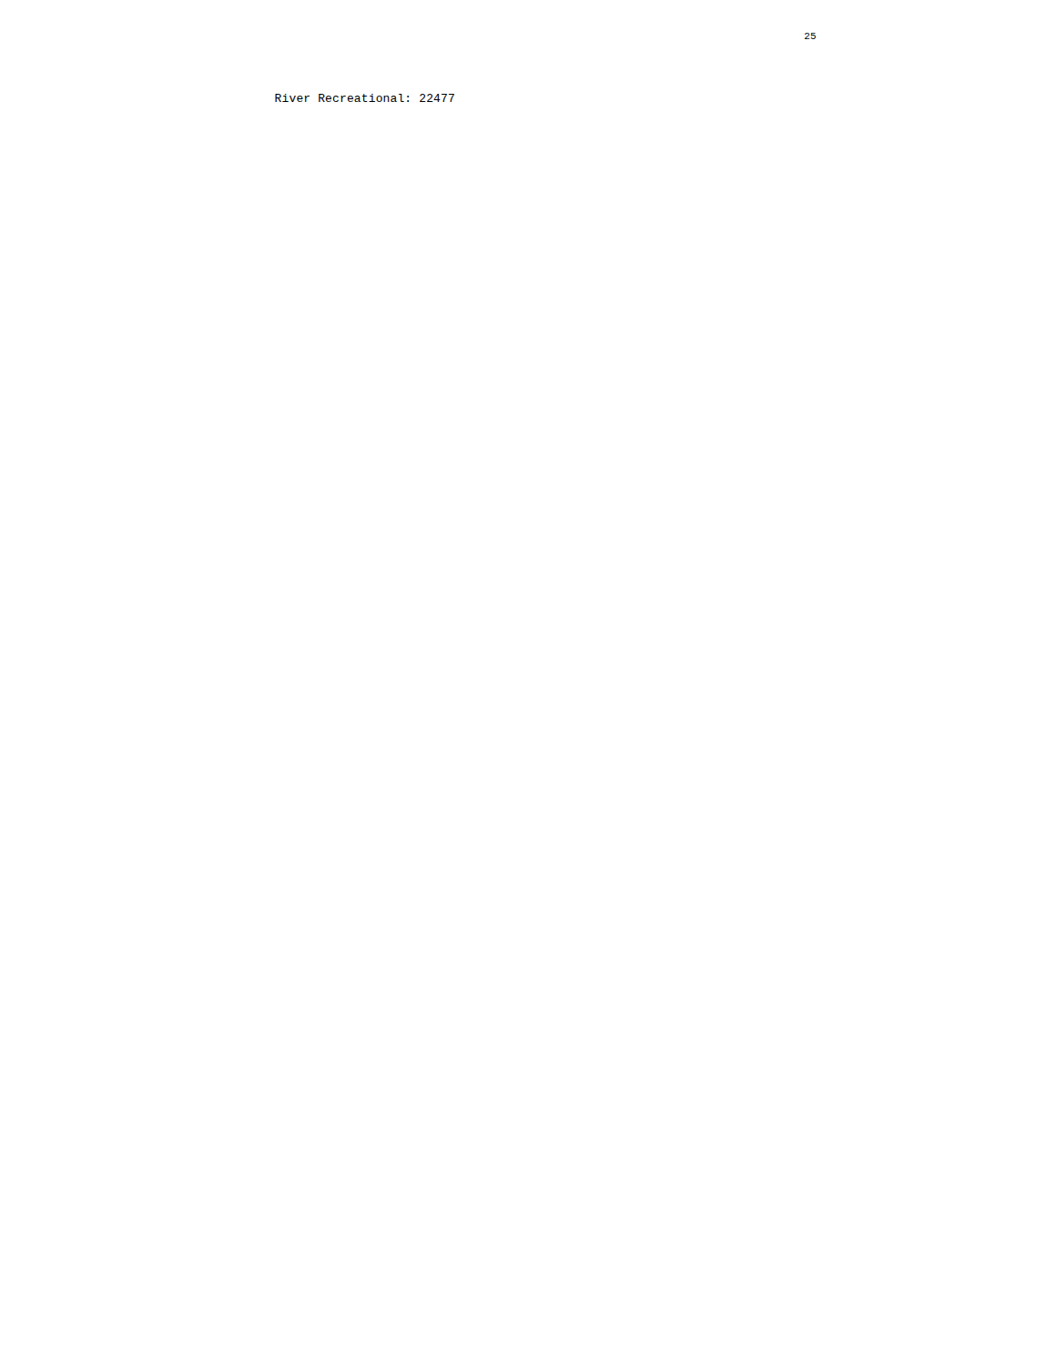25
River Recreational: 22477